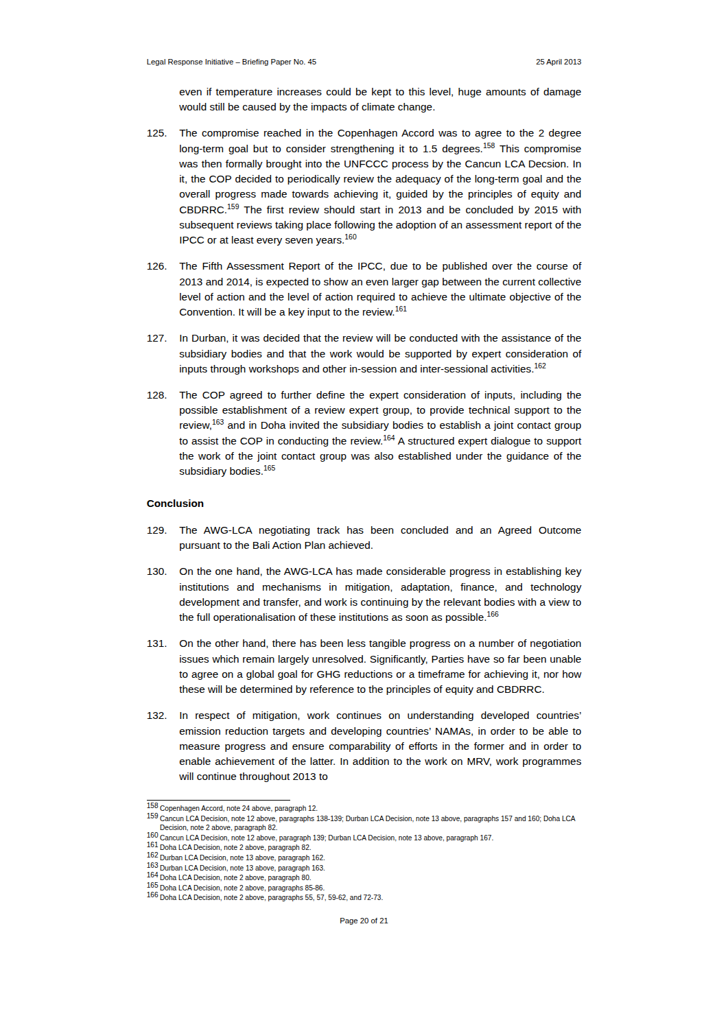Legal Response Initiative – Briefing Paper No. 45 25 April 2013
even if temperature increases could be kept to this level, huge amounts of damage would still be caused by the impacts of climate change.
125.
The compromise reached in the Copenhagen Accord was to agree to the 2 degree long-term goal but to consider strengthening it to 1.5 degrees.158 This compromise was then formally brought into the UNFCCC process by the Cancun LCA Decsion. In it, the COP decided to periodically review the adequacy of the long-term goal and the overall progress made towards achieving it, guided by the principles of equity and CBDRRC.159 The first review should start in 2013 and be concluded by 2015 with subsequent reviews taking place following the adoption of an assessment report of the IPCC or at least every seven years.160
126.
The Fifth Assessment Report of the IPCC, due to be published over the course of 2013 and 2014, is expected to show an even larger gap between the current collective level of action and the level of action required to achieve the ultimate objective of the Convention. It will be a key input to the review.161
127.
In Durban, it was decided that the review will be conducted with the assistance of the subsidiary bodies and that the work would be supported by expert consideration of inputs through workshops and other in-session and inter-sessional activities.162
128.
The COP agreed to further define the expert consideration of inputs, including the possible establishment of a review expert group, to provide technical support to the review,163 and in Doha invited the subsidiary bodies to establish a joint contact group to assist the COP in conducting the review.164 A structured expert dialogue to support the work of the joint contact group was also established under the guidance of the subsidiary bodies.165
Conclusion
129.
The AWG-LCA negotiating track has been concluded and an Agreed Outcome pursuant to the Bali Action Plan achieved.
130.
On the one hand, the AWG-LCA has made considerable progress in establishing key institutions and mechanisms in mitigation, adaptation, finance, and technology development and transfer, and work is continuing by the relevant bodies with a view to the full operationalisation of these institutions as soon as possible.166
131.
On the other hand, there has been less tangible progress on a number of negotiation issues which remain largely unresolved. Significantly, Parties have so far been unable to agree on a global goal for GHG reductions or a timeframe for achieving it, nor how these will be determined by reference to the principles of equity and CBDRRC.
132.
In respect of mitigation, work continues on understanding developed countries’ emission reduction targets and developing countries’ NAMAs, in order to be able to measure progress and ensure comparability of efforts in the former and in order to enable achievement of the latter. In addition to the work on MRV, work programmes will continue throughout 2013 to
158
Copenhagen Accord, note 24 above, paragraph 12.
159
Cancun LCA Decision, note 12 above, paragraphs 138-139; Durban LCA Decision, note 13 above, paragraphs 157 and 160; Doha LCA Decision, note 2 above, paragraph 82.
160
Cancun LCA Decision, note 12 above, paragraph 139; Durban LCA Decision, note 13 above, paragraph 167.
161
Doha LCA Decision, note 2 above, paragraph 82.
162
Durban LCA Decision, note 13 above, paragraph 162.
163
Durban LCA Decision, note 13 above, paragraph 163.
164
Doha LCA Decision, note 2 above, paragraph 80.
165
Doha LCA Decision, note 2 above, paragraphs 85-86.
166
Doha LCA Decision, note 2 above, paragraphs 55, 57, 59-62, and 72-73.
Page 20 of 21